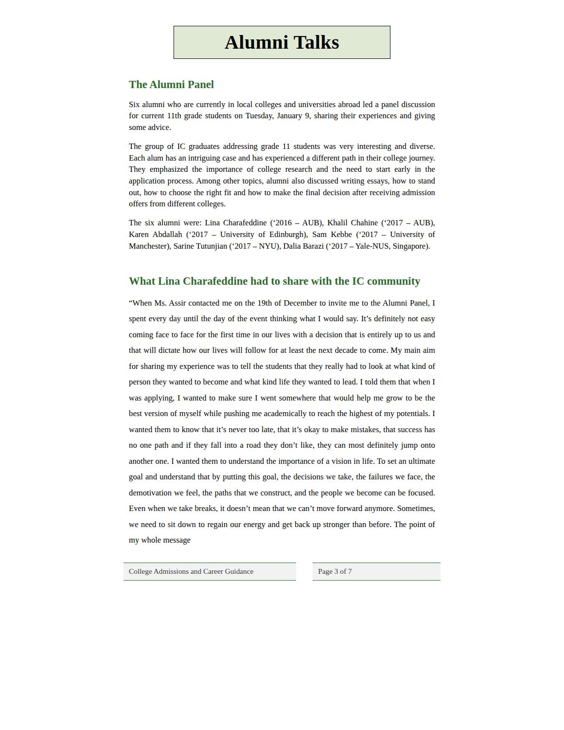Alumni Talks
The Alumni Panel
Six alumni who are currently in local colleges and universities abroad led a panel discussion for current 11th grade students on Tuesday, January 9, sharing their experiences and giving some advice.
The group of IC graduates addressing grade 11 students was very interesting and diverse. Each alum has an intriguing case and has experienced a different path in their college journey. They emphasized the importance of college research and the need to start early in the application process. Among other topics, alumni also discussed writing essays, how to stand out, how to choose the right fit and how to make the final decision after receiving admission offers from different colleges.
The six alumni were: Lina Charafeddine (‘2016 – AUB), Khalil Chahine (‘2017 – AUB), Karen Abdallah (‘2017 – University of Edinburgh), Sam Kebbe (‘2017 – University of Manchester), Sarine Tutunjian (‘2017 – NYU), Dalia Barazi (‘2017 – Yale-NUS, Singapore).
What Lina Charafeddine had to share with the IC community
“When Ms. Assir contacted me on the 19th of December to invite me to the Alumni Panel, I spent every day until the day of the event thinking what I would say. It’s definitely not easy coming face to face for the first time in our lives with a decision that is entirely up to us and that will dictate how our lives will follow for at least the next decade to come. My main aim for sharing my experience was to tell the students that they really had to look at what kind of person they wanted to become and what kind life they wanted to lead. I told them that when I was applying, I wanted to make sure I went somewhere that would help me grow to be the best version of myself while pushing me academically to reach the highest of my potentials. I wanted them to know that it’s never too late, that it’s okay to make mistakes, that success has no one path and if they fall into a road they don’t like, they can most definitely jump onto another one. I wanted them to understand the importance of a vision in life. To set an ultimate goal and understand that by putting this goal, the decisions we take, the failures we face, the demotivation we feel, the paths that we construct, and the people we become can be focused. Even when we take breaks, it doesn’t mean that we can’t move forward anymore. Sometimes, we need to sit down to regain our energy and get back up stronger than before. The point of my whole message
College Admissions and Career Guidance
Page 3 of 7